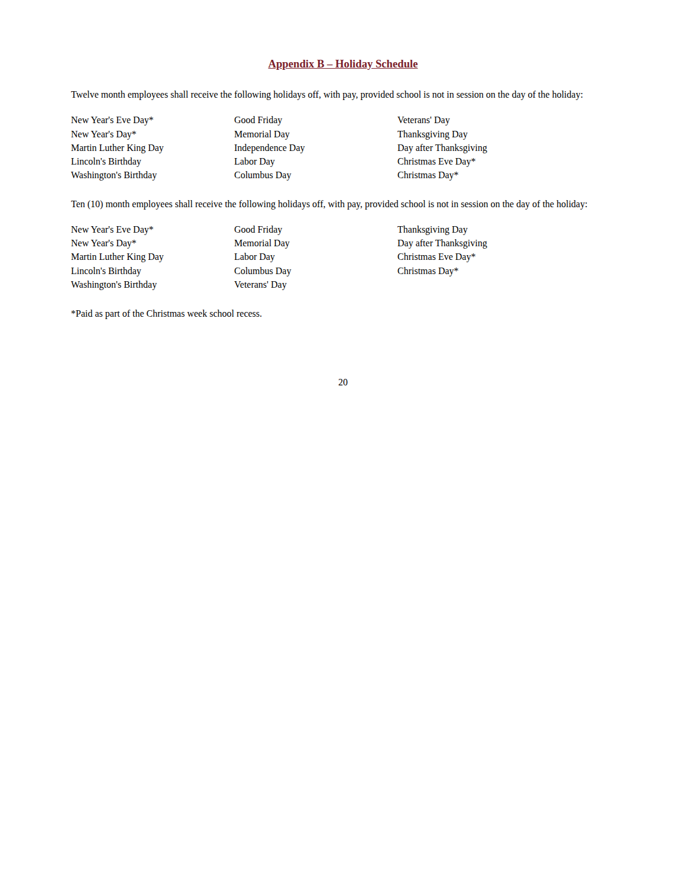Appendix B – Holiday Schedule
Twelve month employees shall receive the following holidays off, with pay, provided school is not in session on the day of the holiday:
| New Year's Eve Day* | Good Friday | Veterans' Day |
| New Year's Day* | Memorial Day | Thanksgiving Day |
| Martin Luther King Day | Independence Day | Day after Thanksgiving |
| Lincoln's Birthday | Labor Day | Christmas Eve Day* |
| Washington's Birthday | Columbus Day | Christmas Day* |
Ten (10) month employees shall receive the following holidays off, with pay, provided school is not in session on the day of the holiday:
| New Year's Eve Day* | Good Friday | Thanksgiving Day |
| New Year's Day* | Memorial Day | Day after Thanksgiving |
| Martin Luther King Day | Labor Day | Christmas Eve Day* |
| Lincoln's Birthday | Columbus Day | Christmas Day* |
| Washington's Birthday | Veterans' Day | |
*Paid as part of the Christmas week school recess.
20